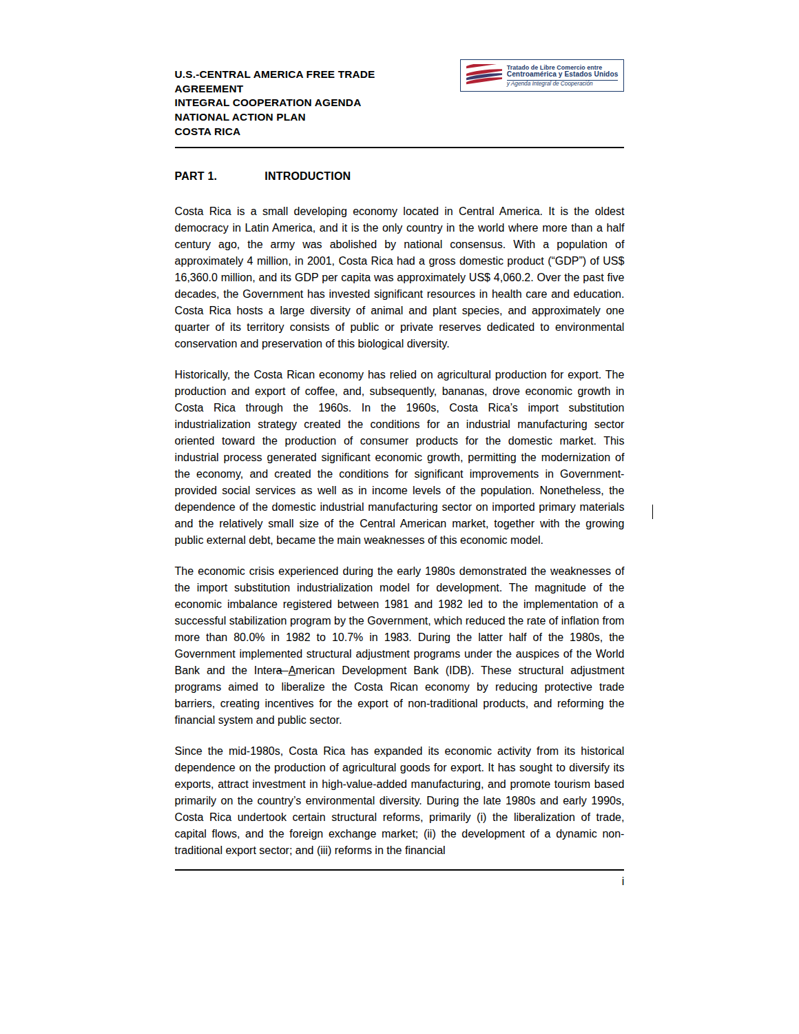U.S.-Central America Free Trade Agreement
Integral Cooperation Agenda
National Action Plan
Costa Rica
Tratado de Libre Comercio entre Centroamérica y Estados Unidos y Agenda Integral de Cooperación
PART 1. INTRODUCTION
Costa Rica is a small developing economy located in Central America. It is the oldest democracy in Latin America, and it is the only country in the world where more than a half century ago, the army was abolished by national consensus. With a population of approximately 4 million, in 2001, Costa Rica had a gross domestic product (“GDP”) of US$ 16,360.0 million, and its GDP per capita was approximately US$ 4,060.2. Over the past five decades, the Government has invested significant resources in health care and education. Costa Rica hosts a large diversity of animal and plant species, and approximately one quarter of its territory consists of public or private reserves dedicated to environmental conservation and preservation of this biological diversity.
Historically, the Costa Rican economy has relied on agricultural production for export. The production and export of coffee, and, subsequently, bananas, drove economic growth in Costa Rica through the 1960s. In the 1960s, Costa Rica’s import substitution industrialization strategy created the conditions for an industrial manufacturing sector oriented toward the production of consumer products for the domestic market. This industrial process generated significant economic growth, permitting the modernization of the economy, and created the conditions for significant improvements in Government-provided social services as well as in income levels of the population. Nonetheless, the dependence of the domestic industrial manufacturing sector on imported primary materials and the relatively small size of the Central American market, together with the growing public external debt, became the main weaknesses of this economic model.
The economic crisis experienced during the early 1980s demonstrated the weaknesses of the import substitution industrialization model for development. The magnitude of the economic imbalance registered between 1981 and 1982 led to the implementation of a successful stabilization program by the Government, which reduced the rate of inflation from more than 80.0% in 1982 to 10.7% in 1983. During the latter half of the 1980s, the Government implemented structural adjustment programs under the auspices of the World Bank and the Intera American Development Bank (IDB). These structural adjustment programs aimed to liberalize the Costa Rican economy by reducing protective trade barriers, creating incentives for the export of non-traditional products, and reforming the financial system and public sector.
Since the mid-1980s, Costa Rica has expanded its economic activity from its historical dependence on the production of agricultural goods for export. It has sought to diversify its exports, attract investment in high-value-added manufacturing, and promote tourism based primarily on the country’s environmental diversity. During the late 1980s and early 1990s, Costa Rica undertook certain structural reforms, primarily (i) the liberalization of trade, capital flows, and the foreign exchange market; (ii) the development of a dynamic non-traditional export sector; and (iii) reforms in the financial
i